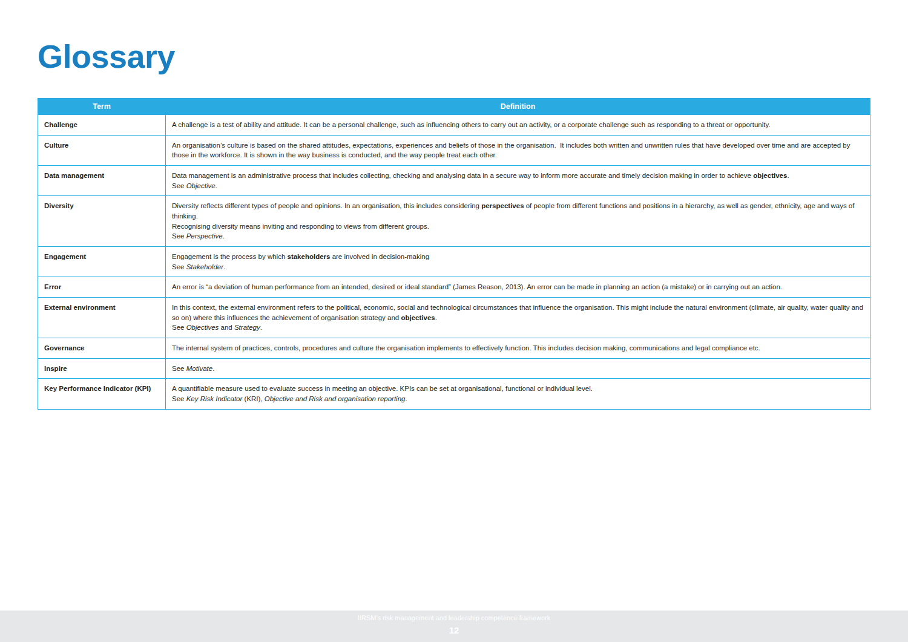Glossary
| Term | Definition |
| --- | --- |
| Challenge | A challenge is a test of ability and attitude. It can be a personal challenge, such as influencing others to carry out an activity, or a corporate challenge such as responding to a threat or opportunity. |
| Culture | An organisation’s culture is based on the shared attitudes, expectations, experiences and beliefs of those in the organisation. It includes both written and unwritten rules that have developed over time and are accepted by those in the workforce. It is shown in the way business is conducted, and the way people treat each other. |
| Data management | Data management is an administrative process that includes collecting, checking and analysing data in a secure way to inform more accurate and timely decision making in order to achieve objectives . See Objective . |
| Diversity | Diversity reflects different types of people and opinions. In an organisation, this includes considering perspectives of people from different functions and positions in a hierarchy, as well as gender, ethnicity, age and ways of thinking. Recognising diversity means inviting and responding to views from different groups. See Perspective . |
| Engagement | Engagement is the process by which stakeholders are involved in decision-making See Stakeholder . |
| Error | An error is “a deviation of human performance from an intended, desired or ideal standard” (James Reason, 2013). An error can be made in planning an action (a mistake) or in carrying out an action. |
| External environment | In this context, the external environment refers to the political, economic, social and technological circumstances that influence the organisation. This might include the natural environment (climate, air quality, water quality and so on) where this influences the achievement of organisation strategy and objectives . See Objectives and Strategy . |
| Governance | The internal system of practices, controls, procedures and culture the organisation implements to effectively function. This includes decision making, communications and legal compliance etc. |
| Inspire | See Motivate . |
| Key Performance Indicator (KPI) | A quantifiable measure used to evaluate success in meeting an objective. KPIs can be set at organisational, functional or individual level. See Key Risk Indicator (KRI), Objective and Risk and organisation reporting . |
IIRSM’s risk management and leadership competence framework
12